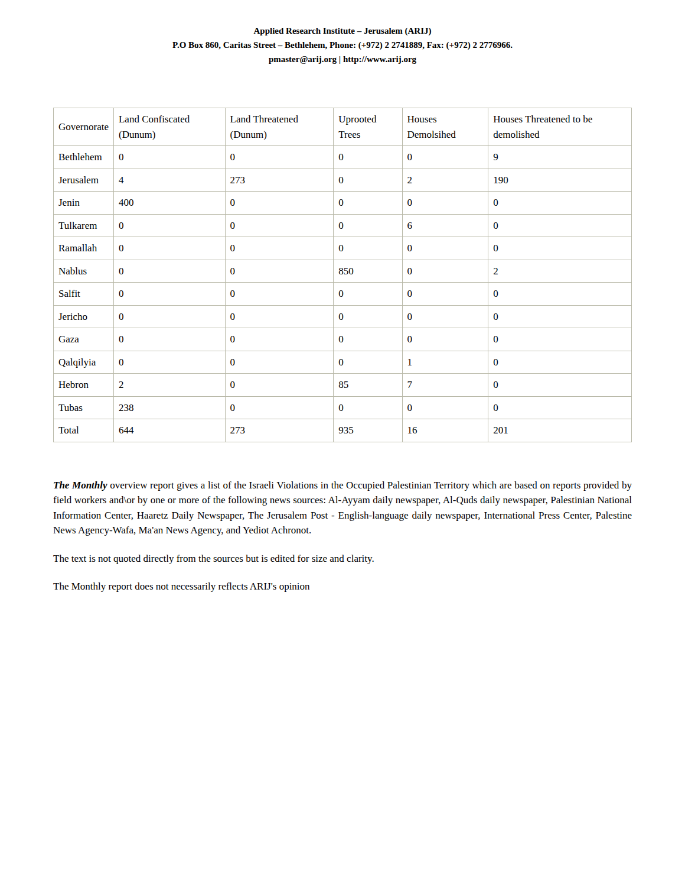Applied Research Institute – Jerusalem (ARIJ)
P.O Box 860, Caritas Street – Bethlehem, Phone: (+972) 2 2741889, Fax: (+972) 2 2776966.
pmaster@arij.org | http://www.arij.org
| Governorate | Land Confiscated (Dunum) | Land Threatened (Dunum) | Uprooted Trees | Houses Demolsihed | Houses Threatened to be demolished |
| --- | --- | --- | --- | --- | --- |
| Bethlehem | 0 | 0 | 0 | 0 | 9 |
| Jerusalem | 4 | 273 | 0 | 2 | 190 |
| Jenin | 400 | 0 | 0 | 0 | 0 |
| Tulkarem | 0 | 0 | 0 | 6 | 0 |
| Ramallah | 0 | 0 | 0 | 0 | 0 |
| Nablus | 0 | 0 | 850 | 0 | 2 |
| Salfit | 0 | 0 | 0 | 0 | 0 |
| Jericho | 0 | 0 | 0 | 0 | 0 |
| Gaza | 0 | 0 | 0 | 0 | 0 |
| Qalqilyia | 0 | 0 | 0 | 1 | 0 |
| Hebron | 2 | 0 | 85 | 7 | 0 |
| Tubas | 238 | 0 | 0 | 0 | 0 |
| Total | 644 | 273 | 935 | 16 | 201 |
The Monthly overview report gives a list of the Israeli Violations in the Occupied Palestinian Territory which are based on reports provided by field workers and\or by one or more of the following news sources: Al-Ayyam daily newspaper, Al-Quds daily newspaper, Palestinian National Information Center, Haaretz Daily Newspaper, The Jerusalem Post - English-language daily newspaper, International Press Center, Palestine News Agency-Wafa, Ma'an News Agency, and Yediot Achronot.
The text is not quoted directly from the sources but is edited for size and clarity.
The Monthly report does not necessarily reflects ARIJ's opinion